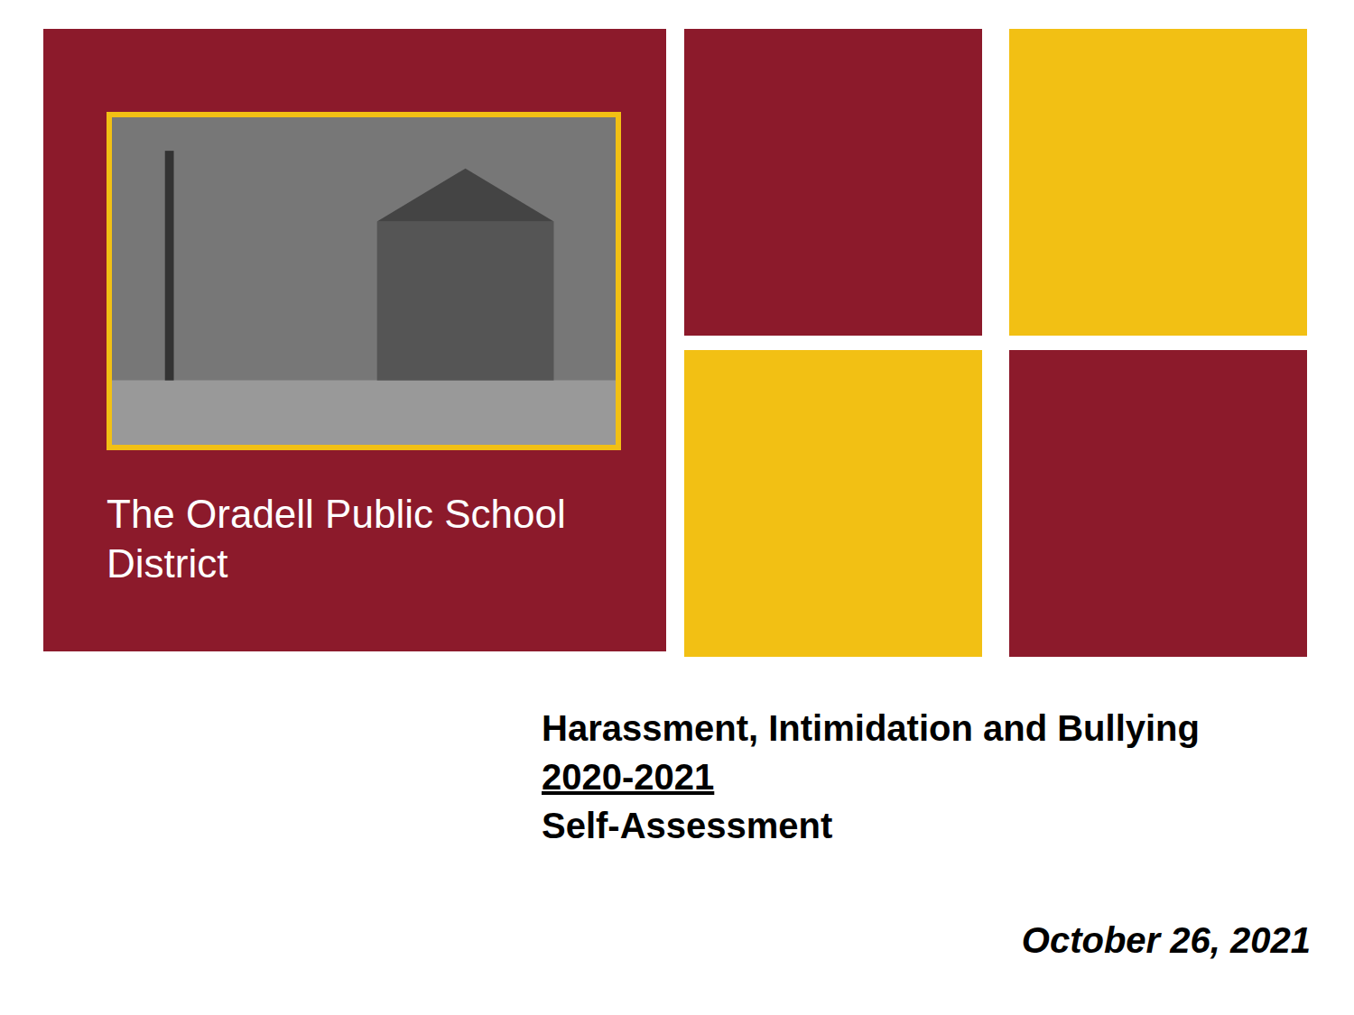The Oradell Public School District
Harassment, Intimidation and Bullying 2020-2021
Self-Assessment
October 26, 2021